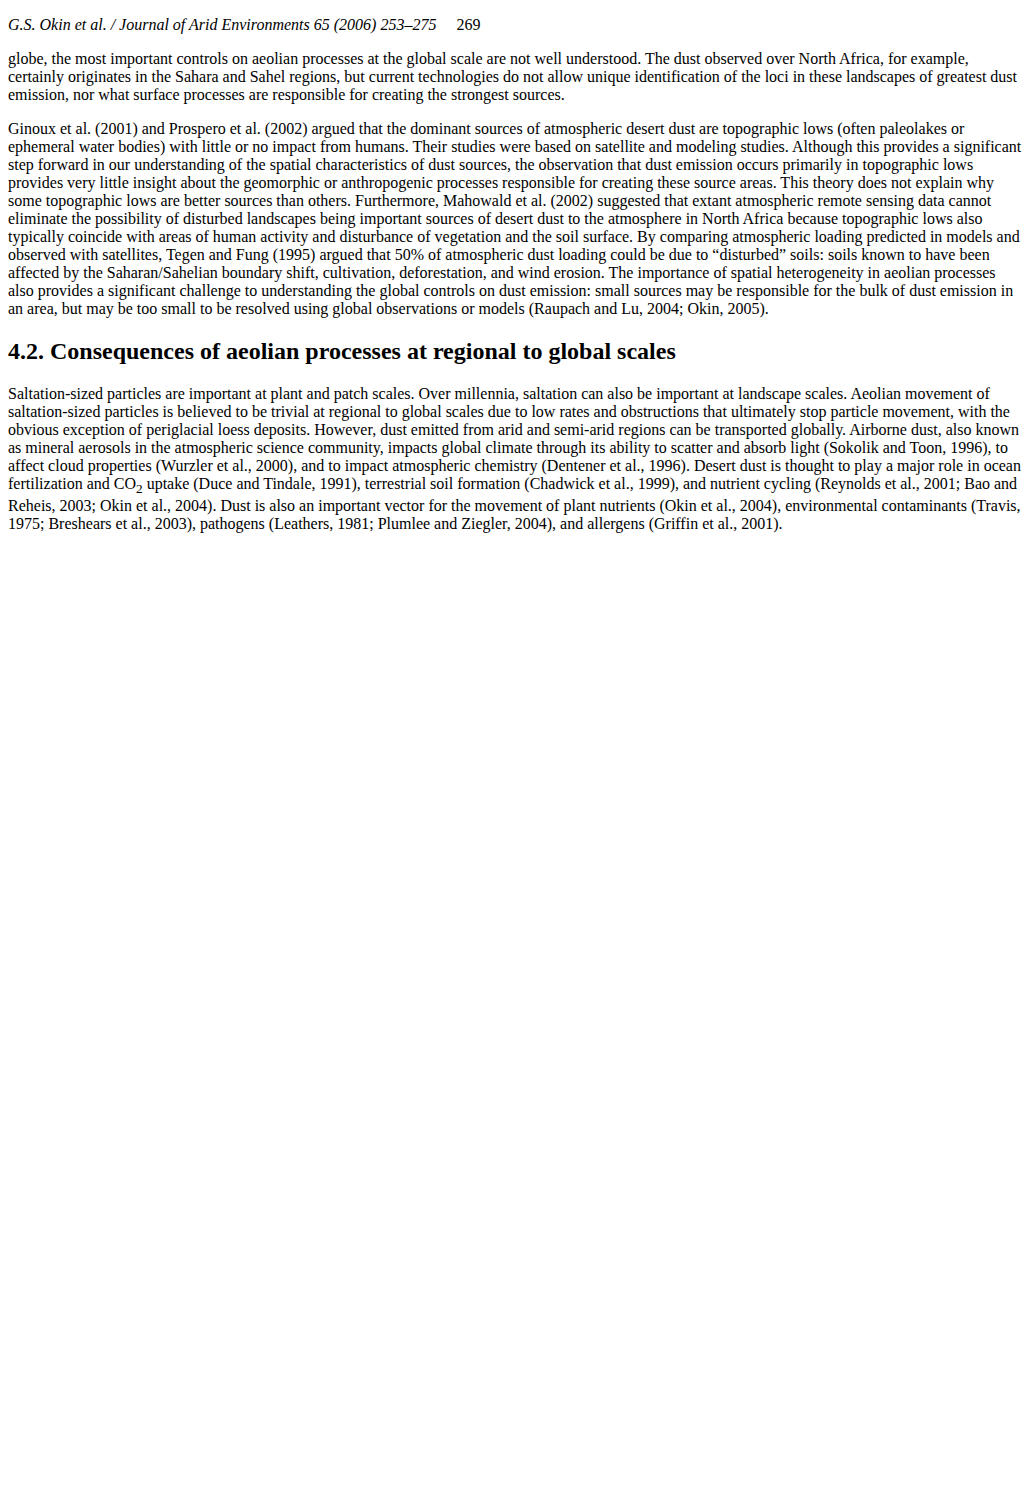G.S. Okin et al. / Journal of Arid Environments 65 (2006) 253–275 269
globe, the most important controls on aeolian processes at the global scale are not well understood. The dust observed over North Africa, for example, certainly originates in the Sahara and Sahel regions, but current technologies do not allow unique identification of the loci in these landscapes of greatest dust emission, nor what surface processes are responsible for creating the strongest sources.
Ginoux et al. (2001) and Prospero et al. (2002) argued that the dominant sources of atmospheric desert dust are topographic lows (often paleolakes or ephemeral water bodies) with little or no impact from humans. Their studies were based on satellite and modeling studies. Although this provides a significant step forward in our understanding of the spatial characteristics of dust sources, the observation that dust emission occurs primarily in topographic lows provides very little insight about the geomorphic or anthropogenic processes responsible for creating these source areas. This theory does not explain why some topographic lows are better sources than others. Furthermore, Mahowald et al. (2002) suggested that extant atmospheric remote sensing data cannot eliminate the possibility of disturbed landscapes being important sources of desert dust to the atmosphere in North Africa because topographic lows also typically coincide with areas of human activity and disturbance of vegetation and the soil surface. By comparing atmospheric loading predicted in models and observed with satellites, Tegen and Fung (1995) argued that 50% of atmospheric dust loading could be due to “disturbed” soils: soils known to have been affected by the Saharan/Sahelian boundary shift, cultivation, deforestation, and wind erosion. The importance of spatial heterogeneity in aeolian processes also provides a significant challenge to understanding the global controls on dust emission: small sources may be responsible for the bulk of dust emission in an area, but may be too small to be resolved using global observations or models (Raupach and Lu, 2004; Okin, 2005).
4.2. Consequences of aeolian processes at regional to global scales
Saltation-sized particles are important at plant and patch scales. Over millennia, saltation can also be important at landscape scales. Aeolian movement of saltation-sized particles is believed to be trivial at regional to global scales due to low rates and obstructions that ultimately stop particle movement, with the obvious exception of periglacial loess deposits. However, dust emitted from arid and semi-arid regions can be transported globally. Airborne dust, also known as mineral aerosols in the atmospheric science community, impacts global climate through its ability to scatter and absorb light (Sokolik and Toon, 1996), to affect cloud properties (Wurzler et al., 2000), and to impact atmospheric chemistry (Dentener et al., 1996). Desert dust is thought to play a major role in ocean fertilization and CO2 uptake (Duce and Tindale, 1991), terrestrial soil formation (Chadwick et al., 1999), and nutrient cycling (Reynolds et al., 2001; Bao and Reheis, 2003; Okin et al., 2004). Dust is also an important vector for the movement of plant nutrients (Okin et al., 2004), environmental contaminants (Travis, 1975; Breshears et al., 2003), pathogens (Leathers, 1981; Plumlee and Ziegler, 2004), and allergens (Griffin et al., 2001).